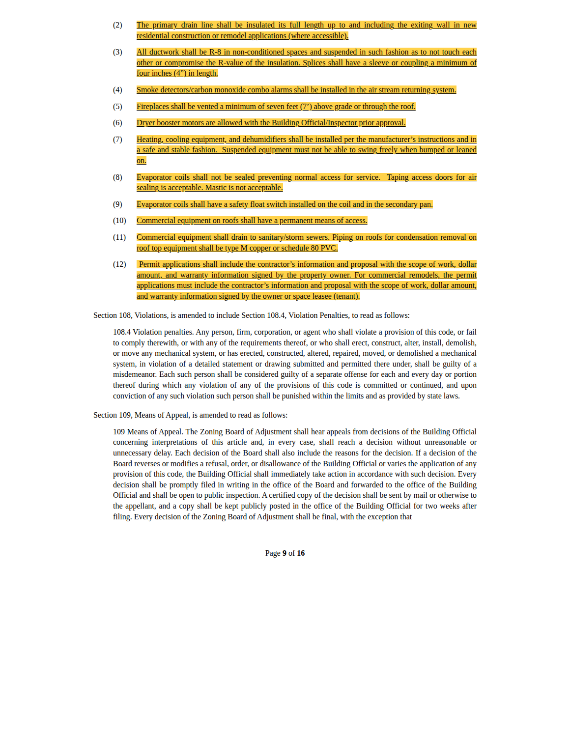(2) The primary drain line shall be insulated its full length up to and including the exiting wall in new residential construction or remodel applications (where accessible).
(3) All ductwork shall be R-8 in non-conditioned spaces and suspended in such fashion as to not touch each other or compromise the R-value of the insulation. Splices shall have a sleeve or coupling a minimum of four inches (4”) in length.
(4) Smoke detectors/carbon monoxide combo alarms shall be installed in the air stream returning system.
(5) Fireplaces shall be vented a minimum of seven feet (7’) above grade or through the roof.
(6) Dryer booster motors are allowed with the Building Official/Inspector prior approval.
(7) Heating, cooling equipment, and dehumidifiers shall be installed per the manufacturer’s instructions and in a safe and stable fashion. Suspended equipment must not be able to swing freely when bumped or leaned on.
(8) Evaporator coils shall not be sealed preventing normal access for service. Taping access doors for air sealing is acceptable. Mastic is not acceptable.
(9) Evaporator coils shall have a safety float switch installed on the coil and in the secondary pan.
(10) Commercial equipment on roofs shall have a permanent means of access.
(11) Commercial equipment shall drain to sanitary/storm sewers. Piping on roofs for condensation removal on roof top equipment shall be type M copper or schedule 80 PVC.
(12) Permit applications shall include the contractor’s information and proposal with the scope of work, dollar amount, and warranty information signed by the property owner. For commercial remodels, the permit applications must include the contractor’s information and proposal with the scope of work, dollar amount, and warranty information signed by the owner or space leasee (tenant).
Section 108, Violations, is amended to include Section 108.4, Violation Penalties, to read as follows:
108.4 Violation penalties. Any person, firm, corporation, or agent who shall violate a provision of this code, or fail to comply therewith, or with any of the requirements thereof, or who shall erect, construct, alter, install, demolish, or move any mechanical system, or has erected, constructed, altered, repaired, moved, or demolished a mechanical system, in violation of a detailed statement or drawing submitted and permitted there under, shall be guilty of a misdemeanor. Each such person shall be considered guilty of a separate offense for each and every day or portion thereof during which any violation of any of the provisions of this code is committed or continued, and upon conviction of any such violation such person shall be punished within the limits and as provided by state laws.
Section 109, Means of Appeal, is amended to read as follows:
109 Means of Appeal. The Zoning Board of Adjustment shall hear appeals from decisions of the Building Official concerning interpretations of this article and, in every case, shall reach a decision without unreasonable or unnecessary delay. Each decision of the Board shall also include the reasons for the decision. If a decision of the Board reverses or modifies a refusal, order, or disallowance of the Building Official or varies the application of any provision of this code, the Building Official shall immediately take action in accordance with such decision. Every decision shall be promptly filed in writing in the office of the Board and forwarded to the office of the Building Official and shall be open to public inspection. A certified copy of the decision shall be sent by mail or otherwise to the appellant, and a copy shall be kept publicly posted in the office of the Building Official for two weeks after filing. Every decision of the Zoning Board of Adjustment shall be final, with the exception that
Page 9 of 16